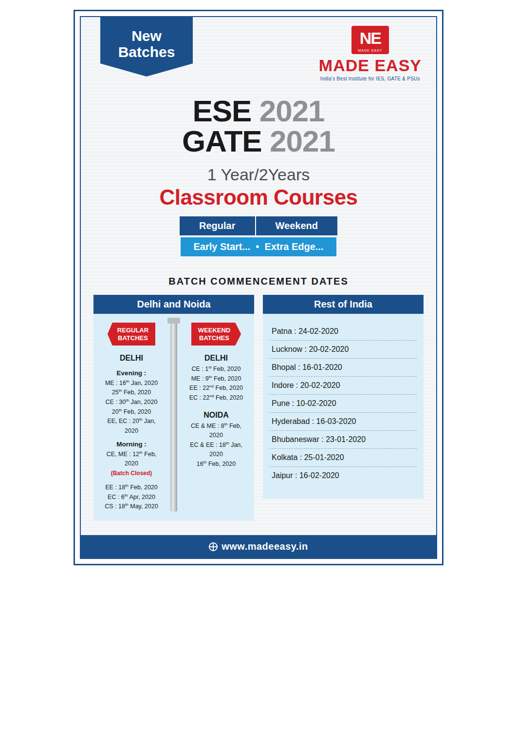New
Batches
NEMADE EASY
MADE EASY
India's Best Institute for IES, GATE & PSUs
ESE 2021
GATE 2021
1 Year/2Years
Classroom Courses
Regular
Weekend
Early Start... • Extra Edge...
BATCH COMMENCEMENT DATES
Delhi and Noida
REGULAR
BATCHES
DELHI
Evening :
ME : 16th Jan, 2020
25th Feb, 2020
CE : 30th Jan, 2020
20th Feb, 2020
EE, EC : 20th Jan, 2020
Morning :
CE, ME : 12th Feb, 2020
(Batch Closed)
EE : 18th Feb, 2020
EC : 6th Apr, 2020
CS : 18th May, 2020
WEEKEND
BATCHES
DELHI
CE : 1st Feb, 2020
ME : 9th Feb, 2020
EE : 22nd Feb, 2020
EC : 22nd Feb, 2020
NOIDA
CE & ME : 8th Feb, 2020
EC & EE : 18th Jan, 2020
16th Feb, 2020
Rest of India
Patna : 24-02-2020
Lucknow : 20-02-2020
Bhopal : 16-01-2020
Indore : 20-02-2020
Pune : 10-02-2020
Hyderabad : 16-03-2020
Bhubaneswar : 23-01-2020
Kolkata : 25-01-2020
Jaipur : 16-02-2020
www.madeeasy.in